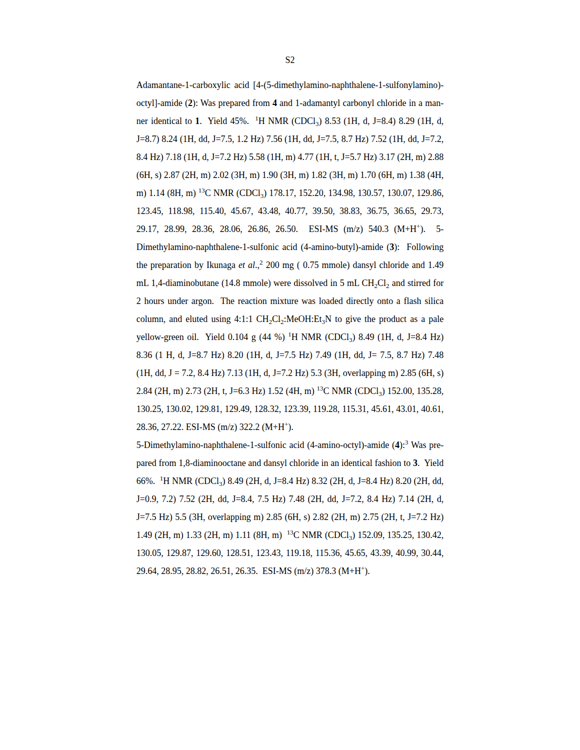S2
Adamantane-1-carboxylic acid [4-(5-dimethylamino-naphthalene-1-sulfonylamino)-octyl]-amide (2): Was prepared from 4 and 1-adamantyl carbonyl chloride in a manner identical to 1. Yield 45%. 1H NMR (CDCl3) 8.53 (1H, d, J=8.4) 8.29 (1H, d, J=8.7) 8.24 (1H, dd, J=7.5, 1.2 Hz) 7.56 (1H, dd, J=7.5, 8.7 Hz) 7.52 (1H, dd, J=7.2, 8.4 Hz) 7.18 (1H, d, J=7.2 Hz) 5.58 (1H, m) 4.77 (1H, t, J=5.7 Hz) 3.17 (2H, m) 2.88 (6H, s) 2.87 (2H, m) 2.02 (3H, m) 1.90 (3H, m) 1.82 (3H, m) 1.70 (6H, m) 1.38 (4H, m) 1.14 (8H, m) 13C NMR (CDCl3) 178.17, 152.20, 134.98, 130.57, 130.07, 129.86, 123.45, 118.98, 115.40, 45.67, 43.48, 40.77, 39.50, 38.83, 36.75, 36.65, 29.73, 29.17, 28.99, 28.36, 28.06, 26.86, 26.50. ESI-MS (m/z) 540.3 (M+H+). 5-Dimethylamino-naphthalene-1-sulfonic acid (4-amino-butyl)-amide (3): Following the preparation by Ikunaga et al.,2 200 mg ( 0.75 mmole) dansyl chloride and 1.49 mL 1,4-diaminobutane (14.8 mmole) were dissolved in 5 mL CH2Cl2 and stirred for 2 hours under argon. The reaction mixture was loaded directly onto a flash silica column, and eluted using 4:1:1 CH2Cl2:MeOH:Et3N to give the product as a pale yellow-green oil. Yield 0.104 g (44 %) 1H NMR (CDCl3) 8.49 (1H, d, J=8.4 Hz) 8.36 (1 H, d, J=8.7 Hz) 8.20 (1H, d, J=7.5 Hz) 7.49 (1H, dd, J= 7.5, 8.7 Hz) 7.48 (1H, dd, J = 7.2, 8.4 Hz) 7.13 (1H, d, J=7.2 Hz) 5.3 (3H, overlapping m) 2.85 (6H, s) 2.84 (2H, m) 2.73 (2H, t, J=6.3 Hz) 1.52 (4H, m) 13C NMR (CDCl3) 152.00, 135.28, 130.25, 130.02, 129.81, 129.49, 128.32, 123.39, 119.28, 115.31, 45.61, 43.01, 40.61, 28.36, 27.22. ESI-MS (m/z) 322.2 (M+H+).
5-Dimethylamino-naphthalene-1-sulfonic acid (4-amino-octyl)-amide (4):3 Was prepared from 1,8-diaminooctane and dansyl chloride in an identical fashion to 3. Yield 66%. 1H NMR (CDCl3) 8.49 (2H, d, J=8.4 Hz) 8.32 (2H, d, J=8.4 Hz) 8.20 (2H, dd, J=0.9, 7.2) 7.52 (2H, dd, J=8.4, 7.5 Hz) 7.48 (2H, dd, J=7.2, 8.4 Hz) 7.14 (2H, d, J=7.5 Hz) 5.5 (3H, overlapping m) 2.85 (6H, s) 2.82 (2H, m) 2.75 (2H, t, J=7.2 Hz) 1.49 (2H, m) 1.33 (2H, m) 1.11 (8H, m) 13C NMR (CDCl3) 152.09, 135.25, 130.42, 130.05, 129.87, 129.60, 128.51, 123.43, 119.18, 115.36, 45.65, 43.39, 40.99, 30.44, 29.64, 28.95, 28.82, 26.51, 26.35. ESI-MS (m/z) 378.3 (M+H+).